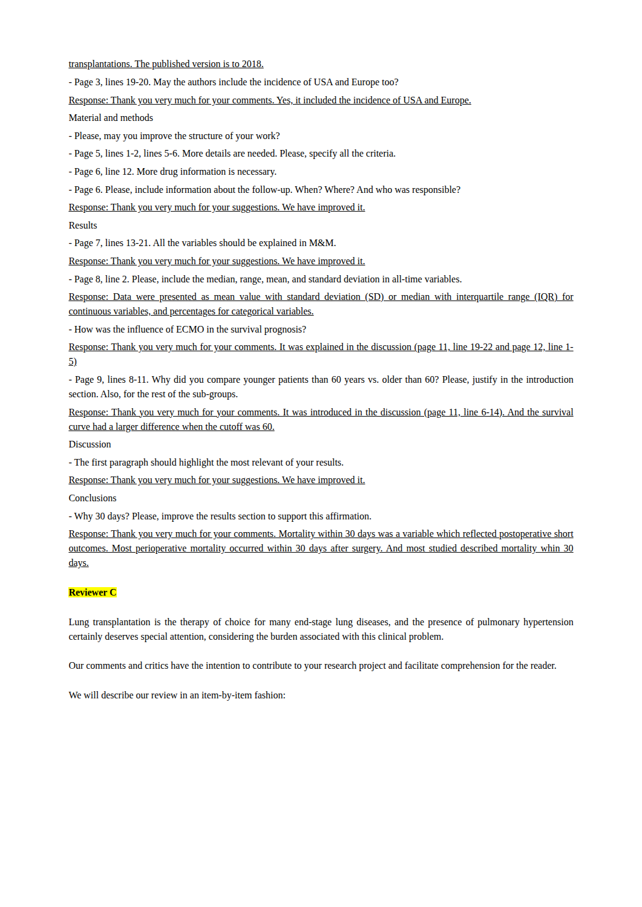transplantations. The published version is to 2018.
- Page 3, lines 19-20. May the authors include the incidence of USA and Europe too?
Response: Thank you very much for your comments. Yes, it included the incidence of USA and Europe.
Material and methods
- Please, may you improve the structure of your work?
- Page 5, lines 1-2, lines 5-6. More details are needed. Please, specify all the criteria.
- Page 6, line 12. More drug information is necessary.
- Page 6. Please, include information about the follow-up. When? Where? And who was responsible?
Response: Thank you very much for your suggestions. We have improved it.
Results
- Page 7, lines 13-21. All the variables should be explained in M&M.
Response: Thank you very much for your suggestions. We have improved it.
- Page 8, line 2. Please, include the median, range, mean, and standard deviation in all-time variables.
Response: Data were presented as mean value with standard deviation (SD) or median with interquartile range (IQR) for continuous variables, and percentages for categorical variables.
- How was the influence of ECMO in the survival prognosis?
Response: Thank you very much for your comments. It was explained in the discussion (page 11, line 19-22 and page 12, line 1-5)
- Page 9, lines 8-11. Why did you compare younger patients than 60 years vs. older than 60? Please, justify in the introduction section. Also, for the rest of the sub-groups.
Response: Thank you very much for your comments. It was introduced in the discussion (page 11, line 6-14). And the survival curve had a larger difference when the cutoff was 60.
Discussion
- The first paragraph should highlight the most relevant of your results.
Response: Thank you very much for your suggestions. We have improved it.
Conclusions
- Why 30 days? Please, improve the results section to support this affirmation.
Response: Thank you very much for your comments. Mortality within 30 days was a variable which reflected postoperative short outcomes. Most perioperative mortality occurred within 30 days after surgery. And most studied described mortality whin 30 days.
Reviewer C
Lung transplantation is the therapy of choice for many end-stage lung diseases, and the presence of pulmonary hypertension certainly deserves special attention, considering the burden associated with this clinical problem.
Our comments and critics have the intention to contribute to your research project and facilitate comprehension for the reader.
We will describe our review in an item-by-item fashion: